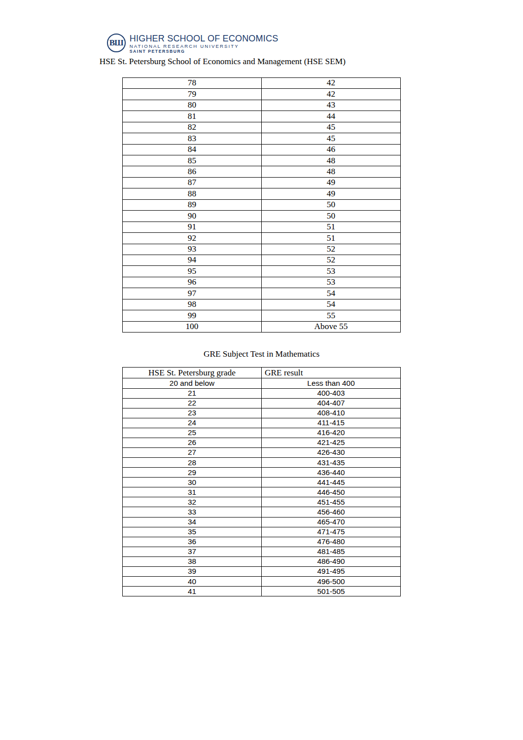ВШ
HIGHER SCHOOL OF ECONOMICS
NATIONAL RESEARCH UNIVERSITY
SAINT PETERSBURG
HSE St. Petersburg School of Economics and Management (HSE SEM)
| 78 | 42 |
| 79 | 42 |
| 80 | 43 |
| 81 | 44 |
| 82 | 45 |
| 83 | 45 |
| 84 | 46 |
| 85 | 48 |
| 86 | 48 |
| 87 | 49 |
| 88 | 49 |
| 89 | 50 |
| 90 | 50 |
| 91 | 51 |
| 92 | 51 |
| 93 | 52 |
| 94 | 52 |
| 95 | 53 |
| 96 | 53 |
| 97 | 54 |
| 98 | 54 |
| 99 | 55 |
| 100 | Above 55 |
GRE Subject Test in Mathematics
| HSE St. Petersburg grade | GRE result |
| --- | --- |
| 20 and below | Less than 400 |
| 21 | 400-403 |
| 22 | 404-407 |
| 23 | 408-410 |
| 24 | 411-415 |
| 25 | 416-420 |
| 26 | 421-425 |
| 27 | 426-430 |
| 28 | 431-435 |
| 29 | 436-440 |
| 30 | 441-445 |
| 31 | 446-450 |
| 32 | 451-455 |
| 33 | 456-460 |
| 34 | 465-470 |
| 35 | 471-475 |
| 36 | 476-480 |
| 37 | 481-485 |
| 38 | 486-490 |
| 39 | 491-495 |
| 40 | 496-500 |
| 41 | 501-505 |